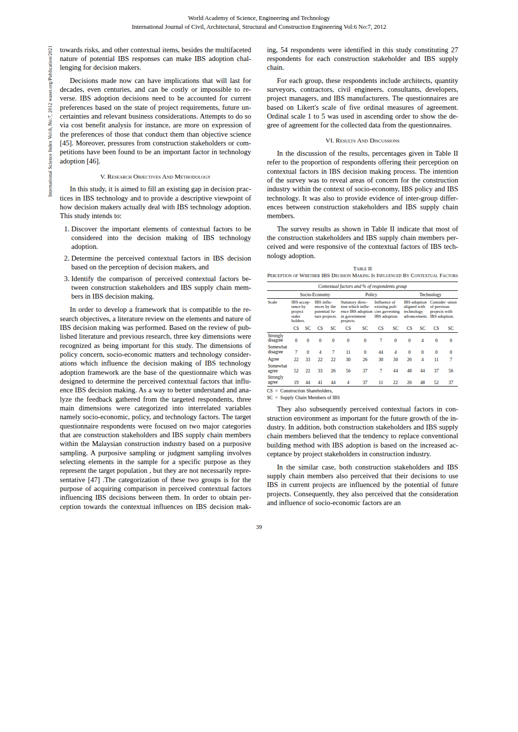World Academy of Science, Engineering and Technology
International Journal of Civil, Architectural, Structural and Construction Engineering Vol:6 No:7, 2012
International Science Index Vol:6, No:7, 2012 waset.org/Publication/2021
towards risks, and other contextual items, besides the multifaceted nature of potential IBS responses can make IBS adoption challenging for decision makers.
Decisions made now can have implications that will last for decades, even centuries, and can be costly or impossible to reverse. IBS adoption decisions need to be accounted for current preferences based on the state of project requirements, future uncertainties and relevant business considerations. Attempts to do so via cost benefit analysis for instance, are more on expression of the preferences of those that conduct them than objective science [45]. Moreover, pressures from construction stakeholders or competitions have been found to be an important factor in technology adoption [46].
V. Research Objectives And Methodology
In this study, it is aimed to fill an existing gap in decision practices in IBS technology and to provide a descriptive viewpoint of how decision makers actually deal with IBS technology adoption. This study intends to:
Discover the important elements of contextual factors to be considered into the decision making of IBS technology adoption.
Determine the perceived contextual factors in IBS decision based on the perception of decision makers, and
Identify the comparison of perceived contextual factors between construction stakeholders and IBS supply chain members in IBS decision making.
In order to develop a framework that is compatible to the research objectives, a literature review on the elements and nature of IBS decision making was performed. Based on the review of published literature and previous research, three key dimensions were recognized as being important for this study. The dimensions of policy concern, socio-economic matters and technology considerations which influence the decision making of IBS technology adoption framework are the base of the questionnaire which was designed to determine the perceived contextual factors that influence IBS decision making. As a way to better understand and analyze the feedback gathered from the targeted respondents, three main dimensions were categorized into interrelated variables namely socio-economic, policy, and technology factors. The target questionnaire respondents were focused on two major categories that are construction stakeholders and IBS supply chain members within the Malaysian construction industry based on a purposive sampling. A purposive sampling or judgment sampling involves selecting elements in the sample for a specific purpose as they represent the target population , but they are not necessarily representative [47] .The categorization of these two groups is for the purpose of acquiring comparison in perceived contextual factors influencing IBS decisions between them. In order to obtain perception towards the contextual influences on IBS decision making, 54 respondents were identified in this study constituting 27 respondents for each construction stakeholder and IBS supply chain.
For each group, these respondents include architects, quantity surveyors, contractors, civil engineers, consultants, developers, project managers, and IBS manufacturers. The questionnaires are based on Likert's scale of five ordinal measures of agreement. Ordinal scale 1 to 5 was used in ascending order to show the degree of agreement for the collected data from the questionnaires.
VI. Results And Discussions
In the discussion of the results, percentages given in Table II refer to the proportion of respondents offering their perception on contextual factors in IBS decision making process. The intention of the survey was to reveal areas of concern for the construction industry within the context of socio-economy, IBS policy and IBS technology. It was also to provide evidence of inter-group differences between construction stakeholders and IBS supply chain members.
The survey results as shown in Table II indicate that most of the construction stakeholders and IBS supply chain members perceived and were responsive of the contextual factors of IBS technology adoption.
Table II
Perception of Whether IBS Decision Making Is Influenced By Contextual Factors
| Contextual factors and % of respondents group |
| --- |
| | Socio-Economy | Policy | Technology |
| Scale | IBS acceptance by project stake holders. | IBS influences by the potential future projects. | Statutory direction which influence IBS adoption in government projects. | Influence of existing policies governing IBS adoption. | IBS adoption aligned with technology advancement. | Consider -ation of previous projects with IBS adoption. |
| | CS | SC | CS | SC | CS | SC | CS | SC | CS | SC | CS | SC |
| Strongly disagree | 0 | 0 | 0 | 0 | 0 | 0 | 7 | 0 | 0 | 4 | 0 | 0 |
| Somewhat disagree | 7 | 0 | 4 | 7 | 11 | 0 | 44 | 4 | 0 | 0 | 0 | 0 |
| Agree | 22 | 33 | 22 | 22 | 30 | 26 | 30 | 30 | 26 | 4 | 11 | 7 |
| Somewhat agree | 52 | 22 | 33 | 26 | 56 | 37 | 7 | 44 | 48 | 44 | 37 | 56 |
| Strongly agree | 19 | 44 | 41 | 44 | 4 | 37 | 11 | 22 | 26 | 48 | 52 | 37 |
CS = Construction Shareholders,
SC = Supply Chain Members of IBS
They also subsequently perceived contextual factors in construction environment as important for the future growth of the industry. In addition, both construction stakeholders and IBS supply chain members believed that the tendency to replace conventional building method with IBS adoption is based on the increased acceptance by project stakeholders in construction industry.
In the similar case, both construction stakeholders and IBS supply chain members also perceived that their decisions to use IBS in current projects are influenced by the potential of future projects. Consequently, they also perceived that the consideration and influence of socio-economic factors are an
39